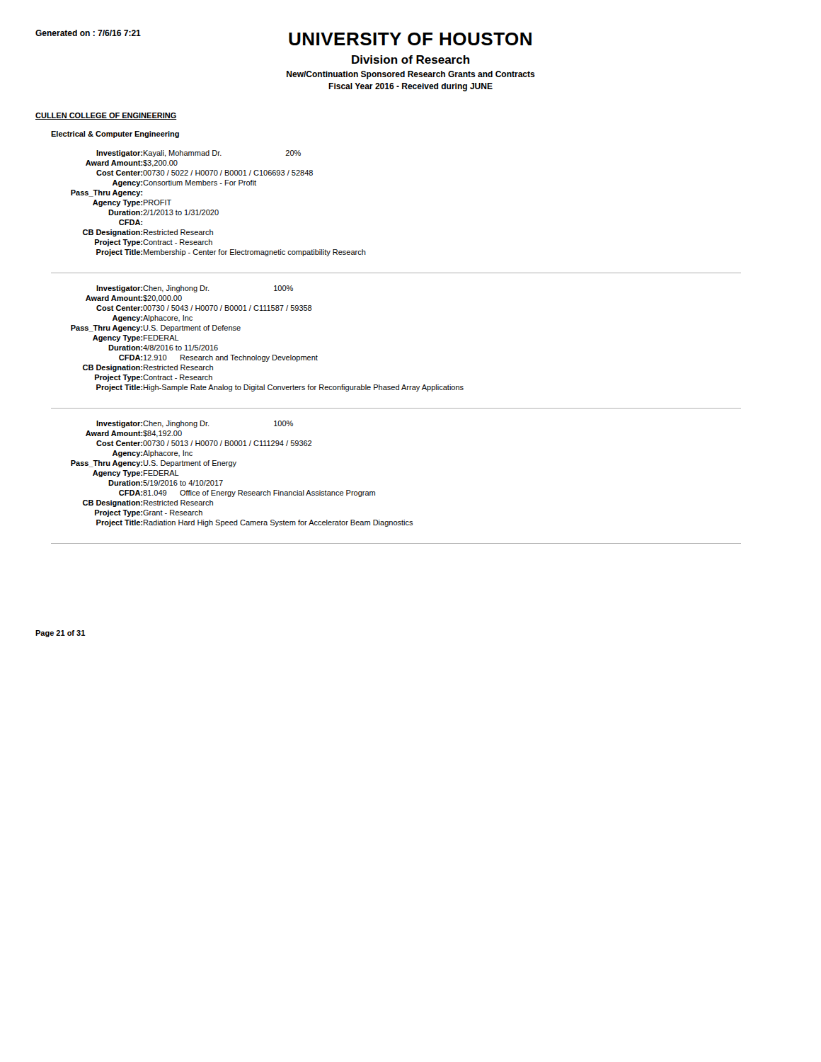Generated on : 7/6/16 7:21
UNIVERSITY OF HOUSTON
Division of Research
New/Continuation Sponsored Research Grants and Contracts
Fiscal Year 2016 - Received during JUNE
CULLEN COLLEGE OF ENGINEERING
Electrical & Computer Engineering
| Investigator: | Kayali, Mohammad Dr. 20% |
| Award Amount: | $3,200.00 |
| Cost Center: | 00730 / 5022 / H0070 / B0001 / C106693 / 52848 |
| Agency: | Consortium Members - For Profit |
| Pass_Thru Agency: | |
| Agency Type: | PROFIT |
| Duration: | 2/1/2013 to 1/31/2020 |
| CFDA: | |
| CB Designation: | Restricted Research |
| Project Type: | Contract - Research |
| Project Title: | Membership - Center for Electromagnetic compatibility Research |
| Investigator: | Chen, Jinghong Dr. 100% |
| Award Amount: | $20,000.00 |
| Cost Center: | 00730 / 5043 / H0070 / B0001 / C111587 / 59358 |
| Agency: | Alphacore, Inc |
| Pass_Thru Agency: | U.S. Department of Defense |
| Agency Type: | FEDERAL |
| Duration: | 4/8/2016 to 11/5/2016 |
| CFDA: | 12.910 Research and Technology Development |
| CB Designation: | Restricted Research |
| Project Type: | Contract - Research |
| Project Title: | High-Sample Rate Analog to Digital Converters for Reconfigurable Phased Array Applications |
| Investigator: | Chen, Jinghong Dr. 100% |
| Award Amount: | $84,192.00 |
| Cost Center: | 00730 / 5013 / H0070 / B0001 / C111294 / 59362 |
| Agency: | Alphacore, Inc |
| Pass_Thru Agency: | U.S. Department of Energy |
| Agency Type: | FEDERAL |
| Duration: | 5/19/2016 to 4/10/2017 |
| CFDA: | 81.049 Office of Energy Research Financial Assistance Program |
| CB Designation: | Restricted Research |
| Project Type: | Grant - Research |
| Project Title: | Radiation Hard High Speed Camera System for Accelerator Beam Diagnostics |
Page 21 of 31